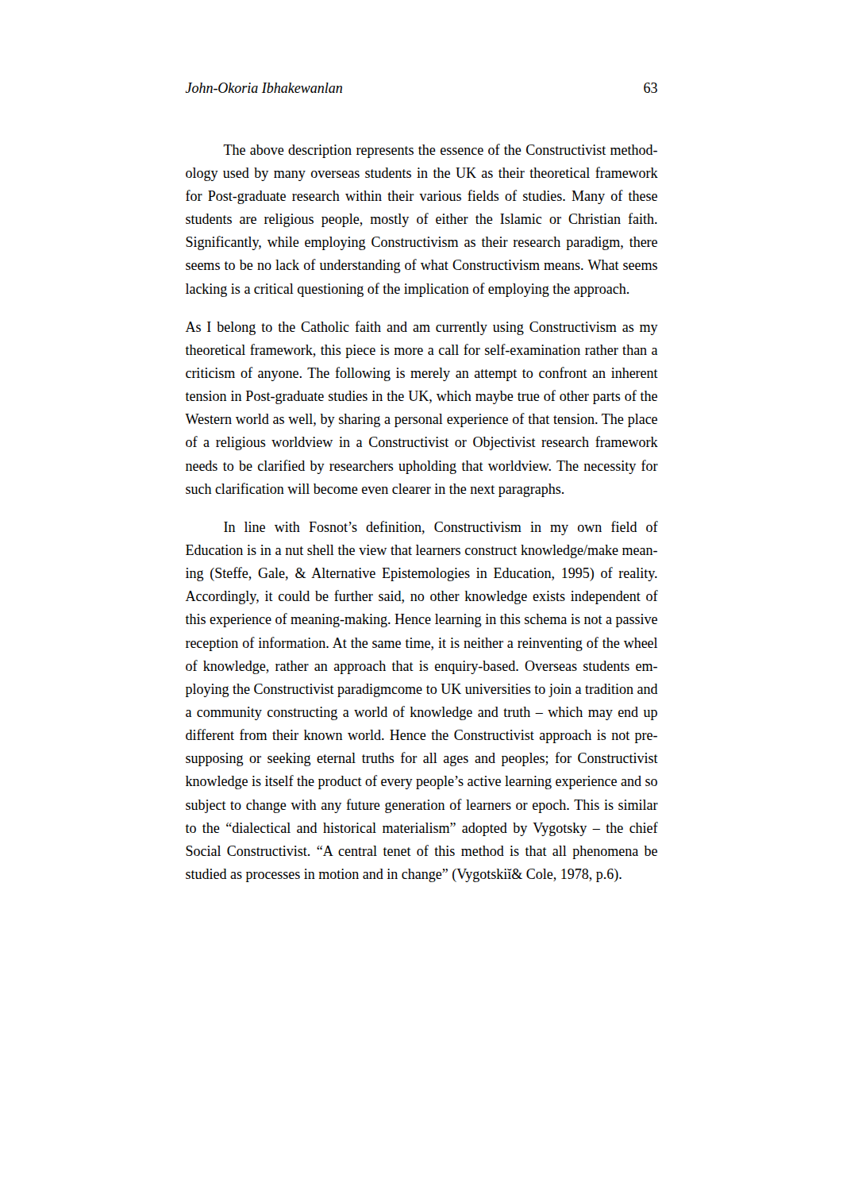John-Okoria Ibhakewanlan 63
The above description represents the essence of the Constructivist methodology used by many overseas students in the UK as their theoretical framework for Post-graduate research within their various fields of studies. Many of these students are religious people, mostly of either the Islamic or Christian faith. Significantly, while employing Constructivism as their research paradigm, there seems to be no lack of understanding of what Constructivism means. What seems lacking is a critical questioning of the implication of employing the approach.
As I belong to the Catholic faith and am currently using Constructivism as my theoretical framework, this piece is more a call for self-examination rather than a criticism of anyone. The following is merely an attempt to confront an inherent tension in Post-graduate studies in the UK, which maybe true of other parts of the Western world as well, by sharing a personal experience of that tension. The place of a religious worldview in a Constructivist or Objectivist research framework needs to be clarified by researchers upholding that worldview. The necessity for such clarification will become even clearer in the next paragraphs.
In line with Fosnot’s definition, Constructivism in my own field of Education is in a nut shell the view that learners construct knowledge/make meaning (Steffe, Gale, & Alternative Epistemologies in Education, 1995) of reality. Accordingly, it could be further said, no other knowledge exists independent of this experience of meaning-making. Hence learning in this schema is not a passive reception of information. At the same time, it is neither a reinventing of the wheel of knowledge, rather an approach that is enquiry-based. Overseas students employing the Constructivist paradigmcome to UK universities to join a tradition and a community constructing a world of knowledge and truth – which may end up different from their known world. Hence the Constructivist approach is not presupposing or seeking eternal truths for all ages and peoples; for Constructivist knowledge is itself the product of every people’s active learning experience and so subject to change with any future generation of learners or epoch. This is similar to the “dialectical and historical materialism” adopted by Vygotsky – the chief Social Constructivist. “A central tenet of this method is that all phenomena be studied as processes in motion and in change” (Vygotskiĭ& Cole, 1978, p.6).